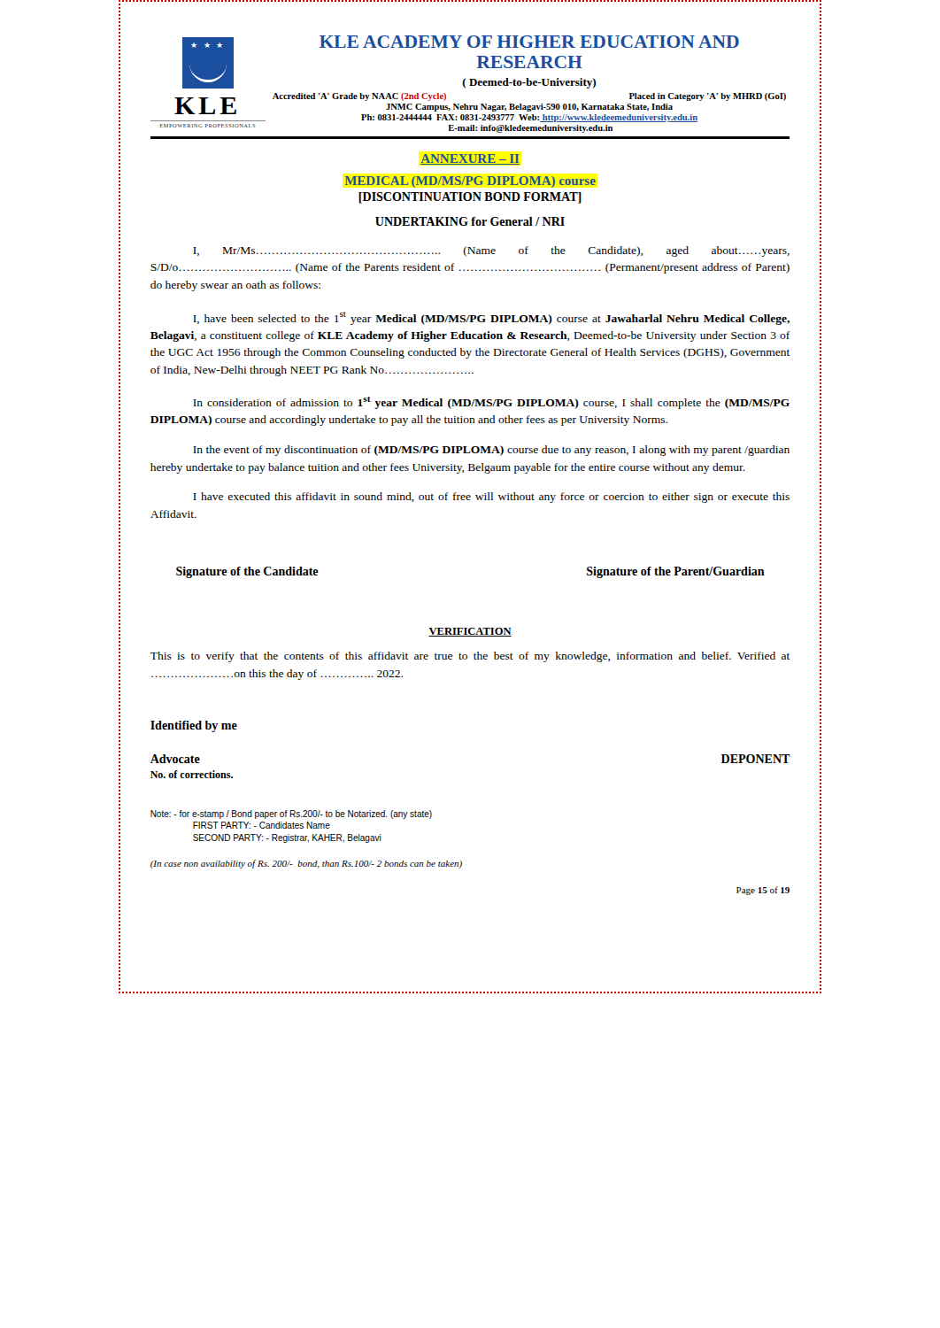★ ★ ★
KLE
EMPOWERING PROFESSIONALS
KLE ACADEMY OF HIGHER EDUCATION AND RESEARCH
( Deemed-to-be-University)
Accredited 'A' Grade by NAAC (2nd Cycle) Placed in Category 'A' by MHRD (GoI)
JNMC Campus, Nehru Nagar, Belagavi-590 010, Karnataka State, India
Ph: 0831-2444444 FAX: 0831-2493777 Web: http://www.kledeemeduniversity.edu.in
E-mail: info@kledeemeduniversity.edu.in
ANNEXURE – II
MEDICAL (MD/MS/PG DIPLOMA) course
[DISCONTINUATION BOND FORMAT]
UNDERTAKING for General / NRI
I, Mr/Ms……………………………………….. (Name of the Candidate), aged about……years, S/D/o……………………….. (Name of the Parents resident of ……………………………… (Permanent/present address of Parent) do hereby swear an oath as follows:
I, have been selected to the 1st year Medical (MD/MS/PG DIPLOMA) course at Jawaharlal Nehru Medical College, Belagavi, a constituent college of KLE Academy of Higher Education & Research, Deemed-to-be University under Section 3 of the UGC Act 1956 through the Common Counseling conducted by the Directorate General of Health Services (DGHS), Government of India, New-Delhi through NEET PG Rank No…………………..
In consideration of admission to 1st year Medical (MD/MS/PG DIPLOMA) course, I shall complete the (MD/MS/PG DIPLOMA) course and accordingly undertake to pay all the tuition and other fees as per University Norms.
In the event of my discontinuation of (MD/MS/PG DIPLOMA) course due to any reason, I along with my parent /guardian hereby undertake to pay balance tuition and other fees University, Belgaum payable for the entire course without any demur.
I have executed this affidavit in sound mind, out of free will without any force or coercion to either sign or execute this Affidavit.
Signature of the Candidate Signature of the Parent/Guardian
VERIFICATION
This is to verify that the contents of this affidavit are true to the best of my knowledge, information and belief. Verified at …………………on this the day of ………….. 2022.
Identified by me
Advocate DEPONENT
No. of corrections.
Note: - for e-stamp / Bond paper of Rs.200/- to be Notarized. (any state) FIRST PARTY: - Candidates Name SECOND PARTY: - Registrar, KAHER, Belagavi
(In case non availability of Rs. 200/- bond, than Rs.100/- 2 bonds can be taken)
Page 15 of 19